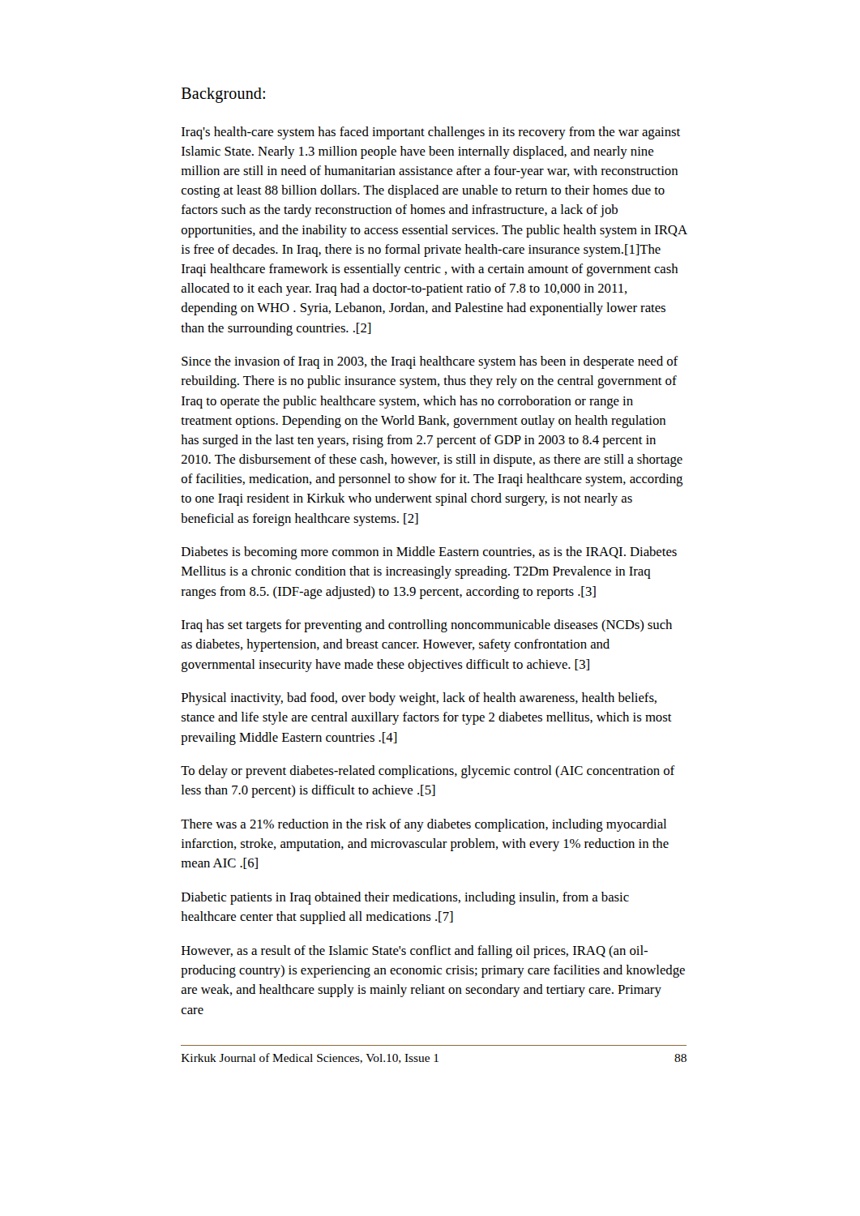Background:
Iraq's health-care system has faced important challenges in its recovery from the war against Islamic State. Nearly 1.3 million people have been internally displaced, and nearly nine million are still in need of humanitarian assistance after a four-year war, with reconstruction costing at least 88 billion dollars. The displaced are unable to return to their homes due to factors such as the tardy reconstruction of homes and infrastructure, a lack of job opportunities, and the inability to access essential services. The public health system in IRQA is free of decades. In Iraq, there is no formal private health-care insurance system.[1]The Iraqi healthcare framework is essentially centric , with a certain amount of government cash allocated to it each year. Iraq had a doctor-to-patient ratio of 7.8 to 10,000 in 2011, depending on WHO . Syria, Lebanon, Jordan, and Palestine had exponentially lower rates than the surrounding countries. .[2]
Since the invasion of Iraq in 2003, the Iraqi healthcare system has been in desperate need of rebuilding. There is no public insurance system, thus they rely on the central government of Iraq to operate the public healthcare system, which has no corroboration or range in treatment options. Depending on the World Bank, government outlay on health regulation has surged in the last ten years, rising from 2.7 percent of GDP in 2003 to 8.4 percent in 2010. The disbursement of these cash, however, is still in dispute, as there are still a shortage of facilities, medication, and personnel to show for it. The Iraqi healthcare system, according to one Iraqi resident in Kirkuk who underwent spinal chord surgery, is not nearly as beneficial as foreign healthcare systems. [2]
Diabetes is becoming more common in Middle Eastern countries, as is the IRAQI. Diabetes Mellitus is a chronic condition that is increasingly spreading. T2Dm Prevalence in Iraq ranges from 8.5. (IDF-age adjusted) to 13.9 percent, according to reports .[3]
Iraq has set targets for preventing and controlling noncommunicable diseases (NCDs) such as diabetes, hypertension, and breast cancer. However, safety confrontation and governmental insecurity have made these objectives difficult to achieve. [3]
Physical inactivity, bad food, over body weight, lack of health awareness, health beliefs, stance and life style are central auxillary factors for type 2 diabetes mellitus, which is most prevailing Middle Eastern countries .[4]
To delay or prevent diabetes-related complications, glycemic control (AIC concentration of less than 7.0 percent) is difficult to achieve .[5]
There was a 21% reduction in the risk of any diabetes complication, including myocardial infarction, stroke, amputation, and microvascular problem, with every 1% reduction in the mean AIC .[6]
Diabetic patients in Iraq obtained their medications, including insulin, from a basic healthcare center that supplied all medications .[7]
However, as a result of the Islamic State's conflict and falling oil prices, IRAQ (an oil-producing country) is experiencing an economic crisis; primary care facilities and knowledge are weak, and healthcare supply is mainly reliant on secondary and tertiary care. Primary care
Kirkuk Journal of Medical Sciences, Vol.10, Issue 1 88